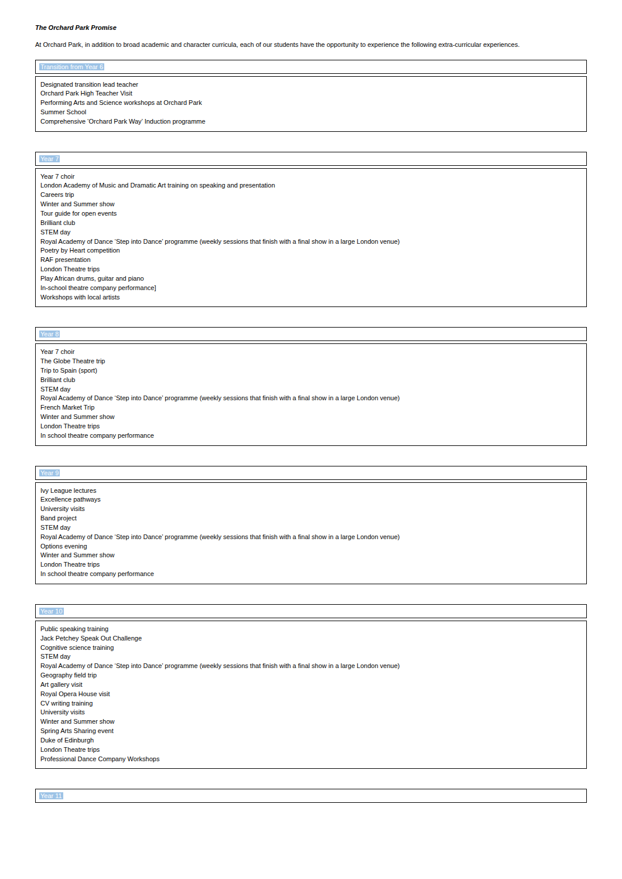The Orchard Park Promise
At Orchard Park, in addition to broad academic and character curricula, each of our students have the opportunity to experience the following extra-curricular experiences.
Transition from Year 6
Designated transition lead teacher
Orchard Park High Teacher Visit
Performing Arts and Science workshops at Orchard Park
Summer School
Comprehensive ‘Orchard Park Way’ Induction programme
Year 7
Year 7 choir
London Academy of Music and Dramatic Art training on speaking and presentation
Careers trip
Winter and Summer show
Tour guide for open events
Brilliant club
STEM day
Royal Academy of Dance ‘Step into Dance’ programme (weekly sessions that finish with a final show in a large London venue)
Poetry by Heart competition
RAF presentation
London Theatre trips
Play African drums, guitar and piano
In-school theatre company performance]
Workshops with local artists
Year 8
Year 7 choir
The Globe Theatre trip
Trip to Spain (sport)
Brilliant club
STEM day
Royal Academy of Dance ‘Step into Dance’ programme (weekly sessions that finish with a final show in a large London venue)
French Market Trip
Winter and Summer show
London Theatre trips
In school theatre company performance
Year 9
Ivy League lectures
Excellence pathways
University visits
Band project
STEM day
Royal Academy of Dance ‘Step into Dance’ programme (weekly sessions that finish with a final show in a large London venue)
Options evening
Winter and Summer show
London Theatre trips
In school theatre company performance
Year 10
Public speaking training
Jack Petchey Speak Out Challenge
Cognitive science training
STEM day
Royal Academy of Dance ‘Step into Dance’ programme (weekly sessions that finish with a final show in a large London venue)
Geography field trip
Art gallery visit
Royal Opera House visit
CV writing training
University visits
Winter and Summer show
Spring Arts Sharing event
Duke of Edinburgh
London Theatre trips
Professional Dance Company Workshops
Year 11